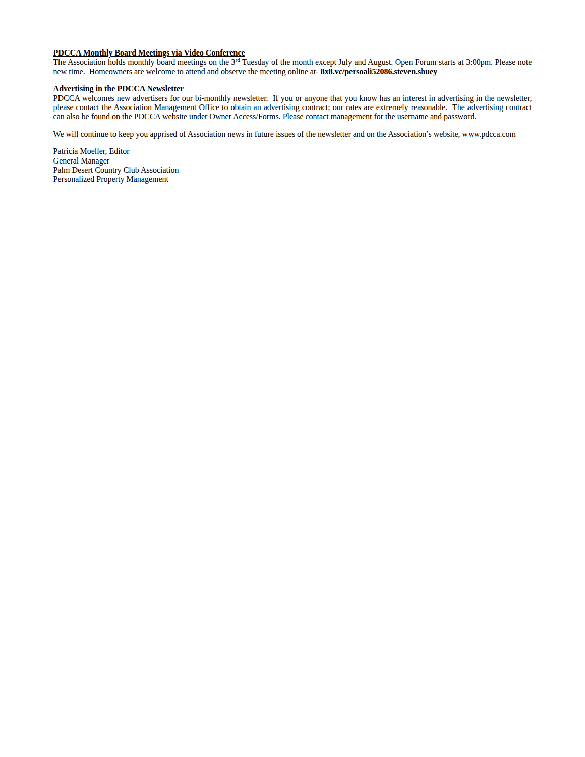PDCCA Monthly Board Meetings via Video Conference
The Association holds monthly board meetings on the 3rd Tuesday of the month except July and August. Open Forum starts at 3:00pm. Please note new time. Homeowners are welcome to attend and observe the meeting online at- 8x8.vc/persoali52086.steven.shuey
Advertising in the PDCCA Newsletter
PDCCA welcomes new advertisers for our bi-monthly newsletter. If you or anyone that you know has an interest in advertising in the newsletter, please contact the Association Management Office to obtain an advertising contract; our rates are extremely reasonable. The advertising contract can also be found on the PDCCA website under Owner Access/Forms. Please contact management for the username and password.
We will continue to keep you apprised of Association news in future issues of the newsletter and on the Association’s website, www.pdcca.com
Patricia Moeller, Editor
General Manager
Palm Desert Country Club Association
Personalized Property Management